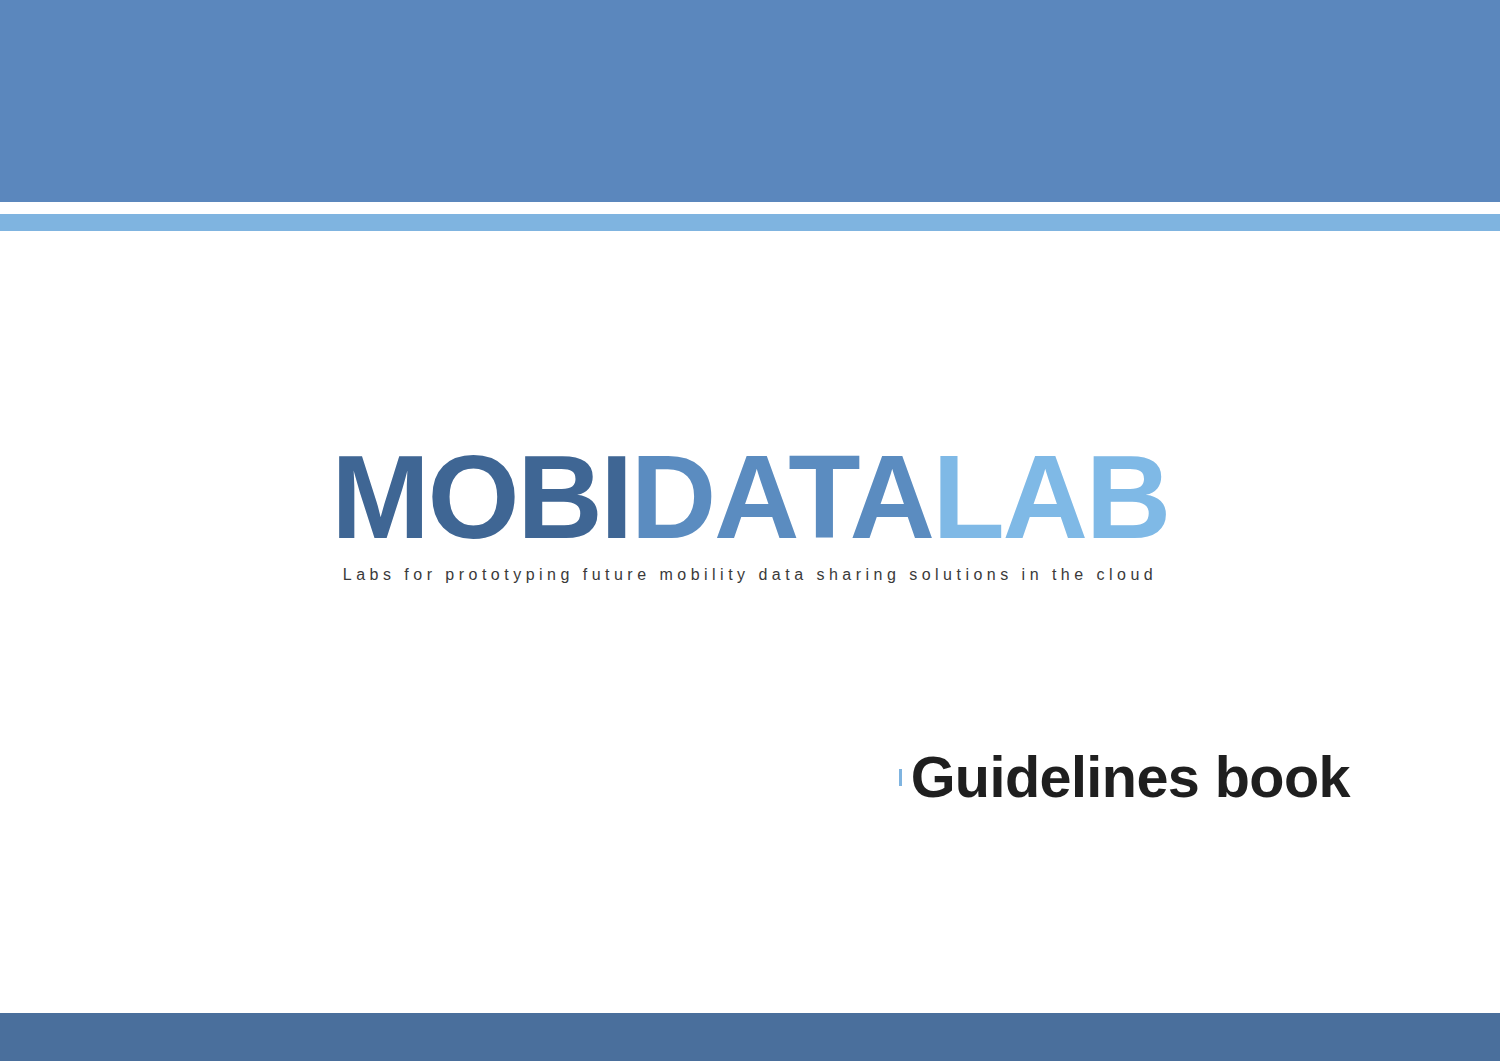MOBI DATA LAB
Labs for prototyping future mobility data sharing solutions in the cloud
Guidelines book